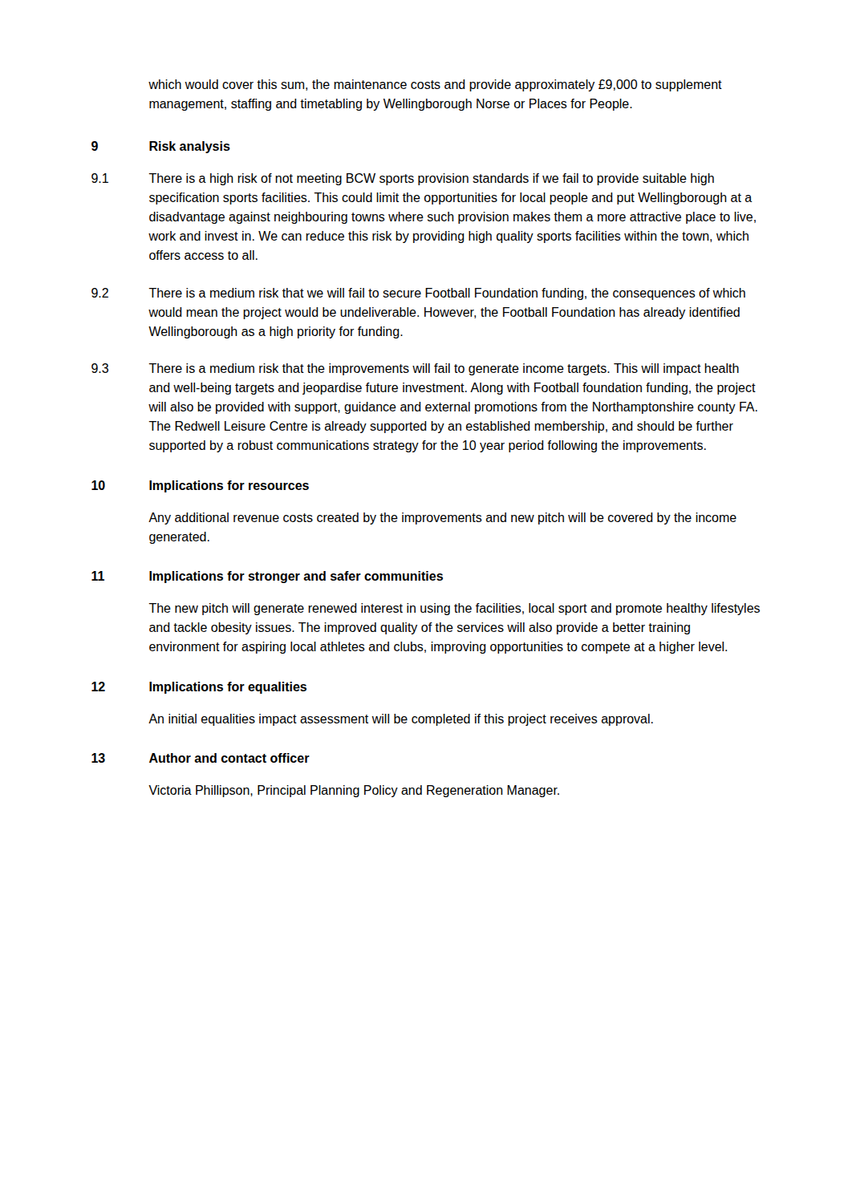which would cover this sum, the maintenance costs and provide approximately £9,000 to supplement management, staffing and timetabling by Wellingborough Norse or Places for People.
9 Risk analysis
9.1 There is a high risk of not meeting BCW sports provision standards if we fail to provide suitable high specification sports facilities. This could limit the opportunities for local people and put Wellingborough at a disadvantage against neighbouring towns where such provision makes them a more attractive place to live, work and invest in. We can reduce this risk by providing high quality sports facilities within the town, which offers access to all.
9.2 There is a medium risk that we will fail to secure Football Foundation funding, the consequences of which would mean the project would be undeliverable. However, the Football Foundation has already identified Wellingborough as a high priority for funding.
9.3 There is a medium risk that the improvements will fail to generate income targets. This will impact health and well-being targets and jeopardise future investment. Along with Football foundation funding, the project will also be provided with support, guidance and external promotions from the Northamptonshire county FA. The Redwell Leisure Centre is already supported by an established membership, and should be further supported by a robust communications strategy for the 10 year period following the improvements.
10 Implications for resources
Any additional revenue costs created by the improvements and new pitch will be covered by the income generated.
11 Implications for stronger and safer communities
The new pitch will generate renewed interest in using the facilities, local sport and promote healthy lifestyles and tackle obesity issues. The improved quality of the services will also provide a better training environment for aspiring local athletes and clubs, improving opportunities to compete at a higher level.
12 Implications for equalities
An initial equalities impact assessment will be completed if this project receives approval.
13 Author and contact officer
Victoria Phillipson, Principal Planning Policy and Regeneration Manager.